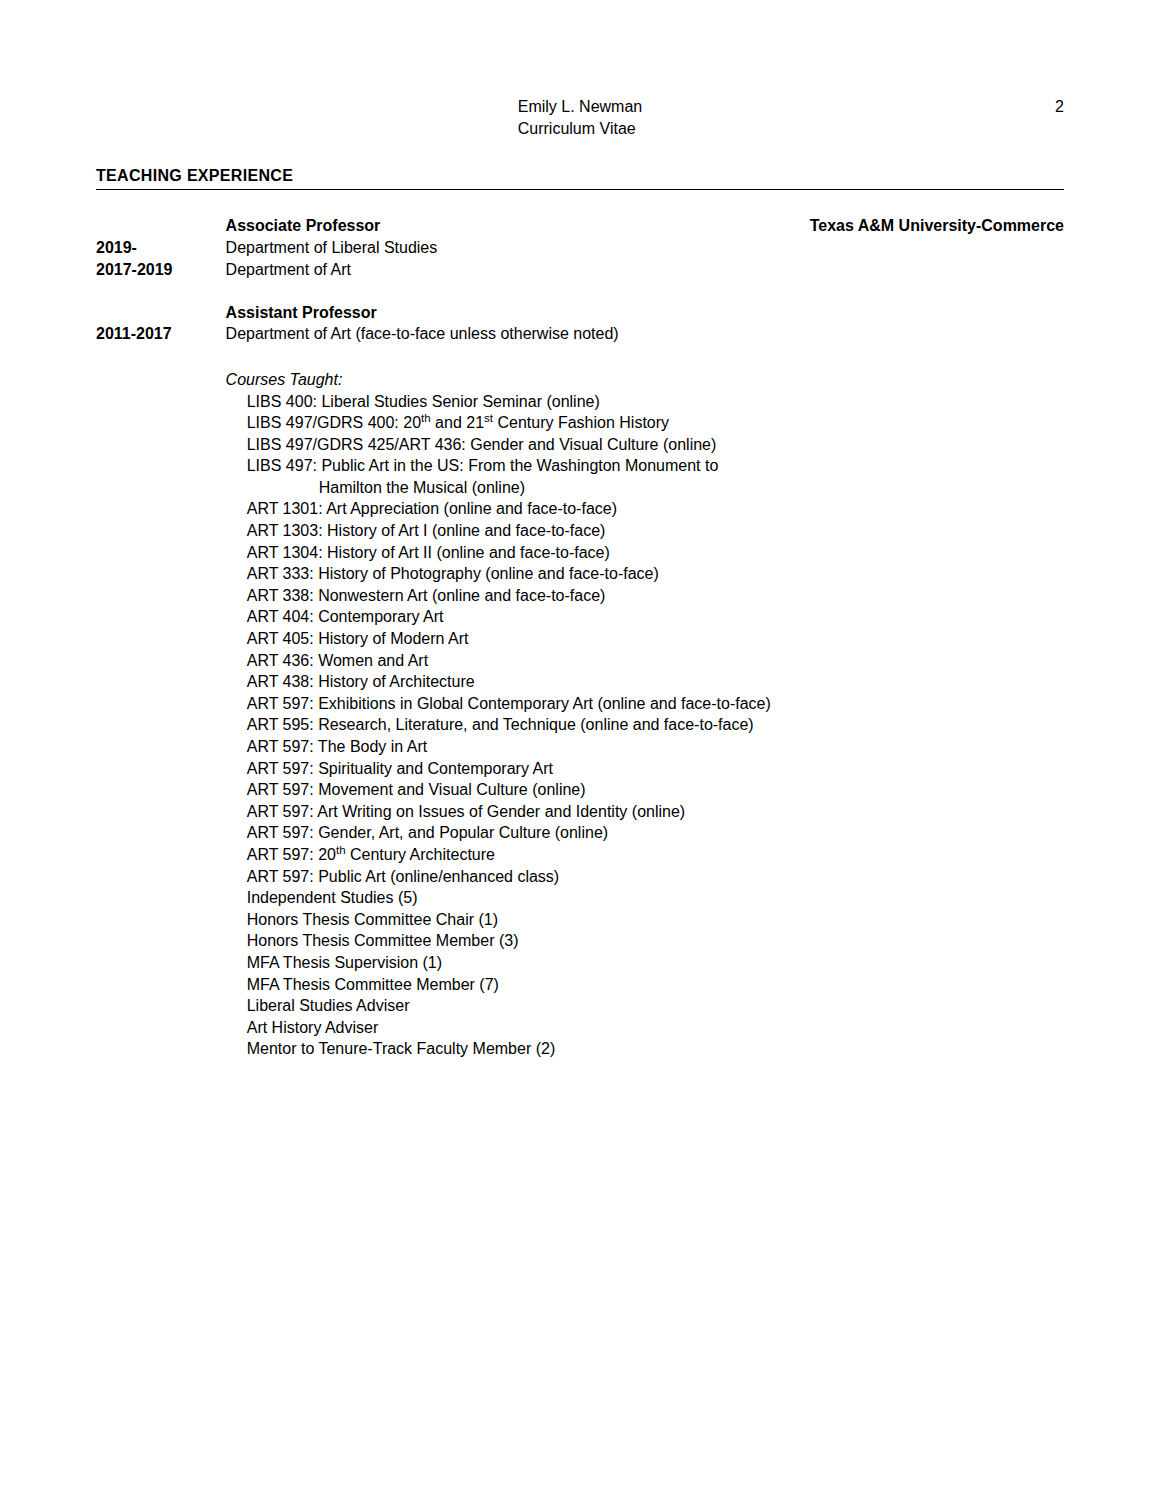2
Emily L. Newman
Curriculum Vitae
TEACHING EXPERIENCE
| | Associate Professor Texas A&M University-Commerce |
| 2019- | Department of Liberal Studies |
| 2017-2019 | Department of Art |
| | Assistant Professor |
| 2011-2017 | Department of Art (face-to-face unless otherwise noted) |
| | Courses Taught: LIBS 400: Liberal Studies Senior Seminar (online) LIBS 497/GDRS 400: 20 th and 21 st Century Fashion History LIBS 497/GDRS 425/ART 436: Gender and Visual Culture (online) LIBS 497: Public Art in the US: From the Washington Monument to Hamilton the Musical (online) ART 1301: Art Appreciation (online and face-to-face) ART 1303: History of Art I (online and face-to-face) ART 1304: History of Art II (online and face-to-face) ART 333: History of Photography (online and face-to-face) ART 338: Nonwestern Art (online and face-to-face) ART 404: Contemporary Art ART 405: History of Modern Art ART 436: Women and Art ART 438: History of Architecture ART 597: Exhibitions in Global Contemporary Art (online and face-to-face) ART 595: Research, Literature, and Technique (online and face-to-face) ART 597: The Body in Art ART 597: Spirituality and Contemporary Art ART 597: Movement and Visual Culture (online) ART 597: Art Writing on Issues of Gender and Identity (online) ART 597: Gender, Art, and Popular Culture (online) ART 597: 20 th Century Architecture ART 597: Public Art (online/enhanced class) Independent Studies (5) Honors Thesis Committee Chair (1) Honors Thesis Committee Member (3) MFA Thesis Supervision (1) MFA Thesis Committee Member (7) Liberal Studies Adviser Art History Adviser Mentor to Tenure-Track Faculty Member (2) |